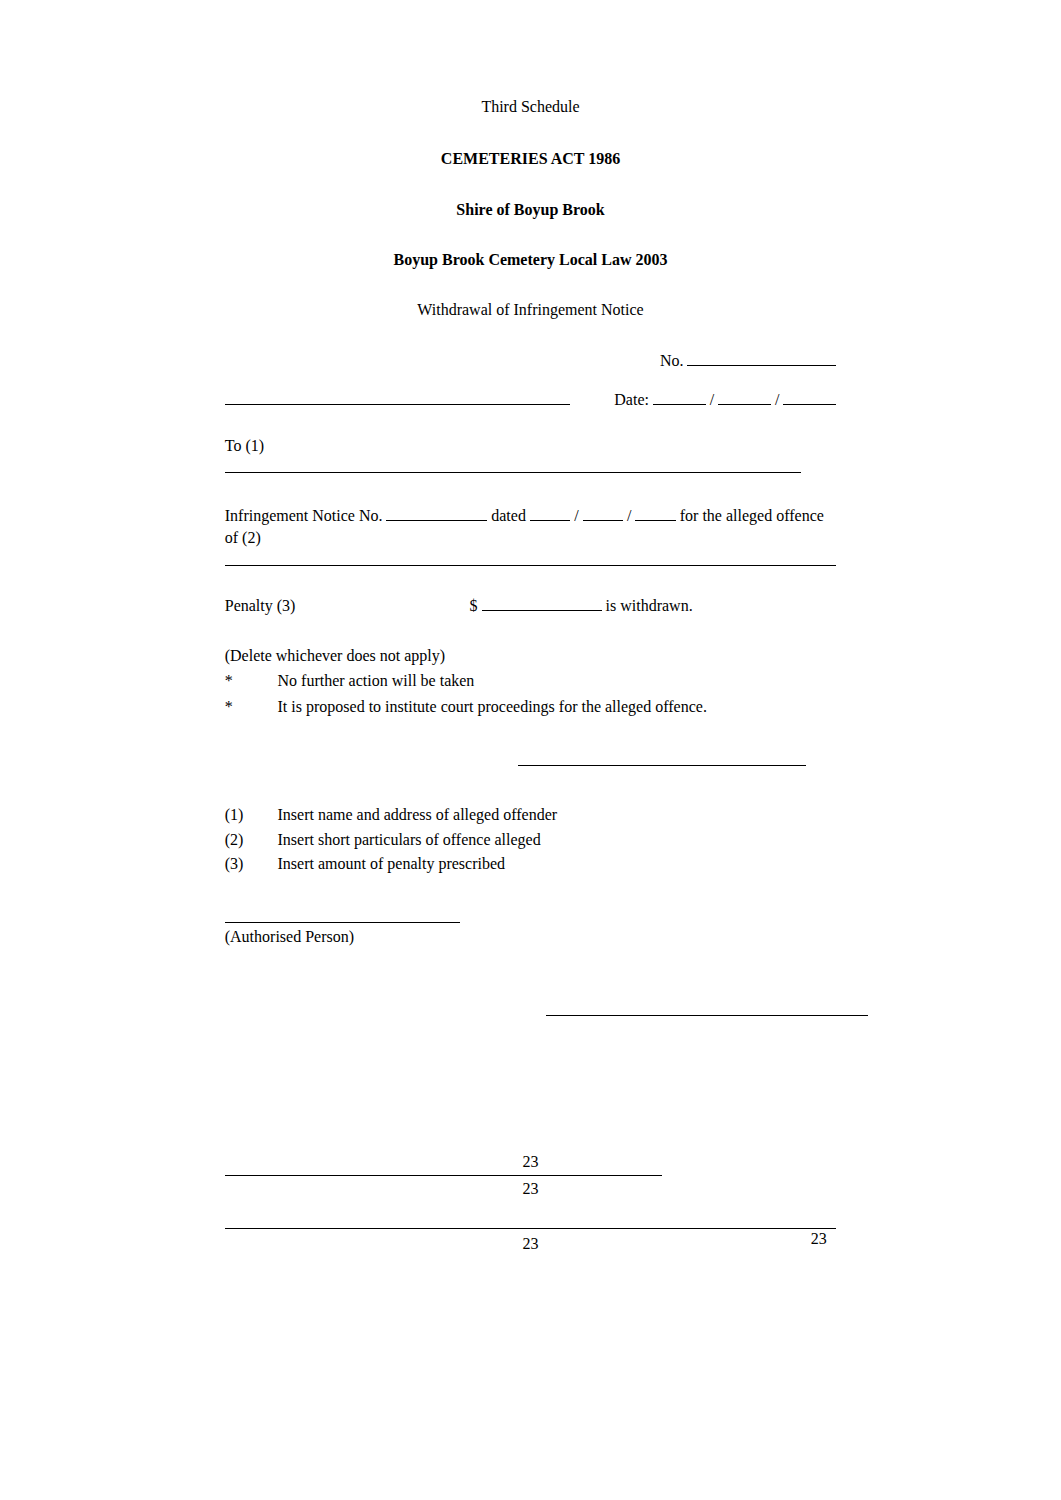Third Schedule
CEMETERIES ACT 1986
Shire of Boyup Brook
Boyup Brook Cemetery Local Law 2003
Withdrawal of Infringement Notice
No.
Date: / /
To (1)
Infringement Notice No. dated / / for the alleged offence of (2)
Penalty (3)$ is withdrawn.
(Delete whichever does not apply)
| * | No further action will be taken |
| * | It is proposed to institute court proceedings for the alleged offence. |
| (1) | Insert name and address of alleged offender |
| (2) | Insert short particulars of offence alleged |
| (3) | Insert amount of penalty prescribed |
(Authorised Person)
23
23
23
23